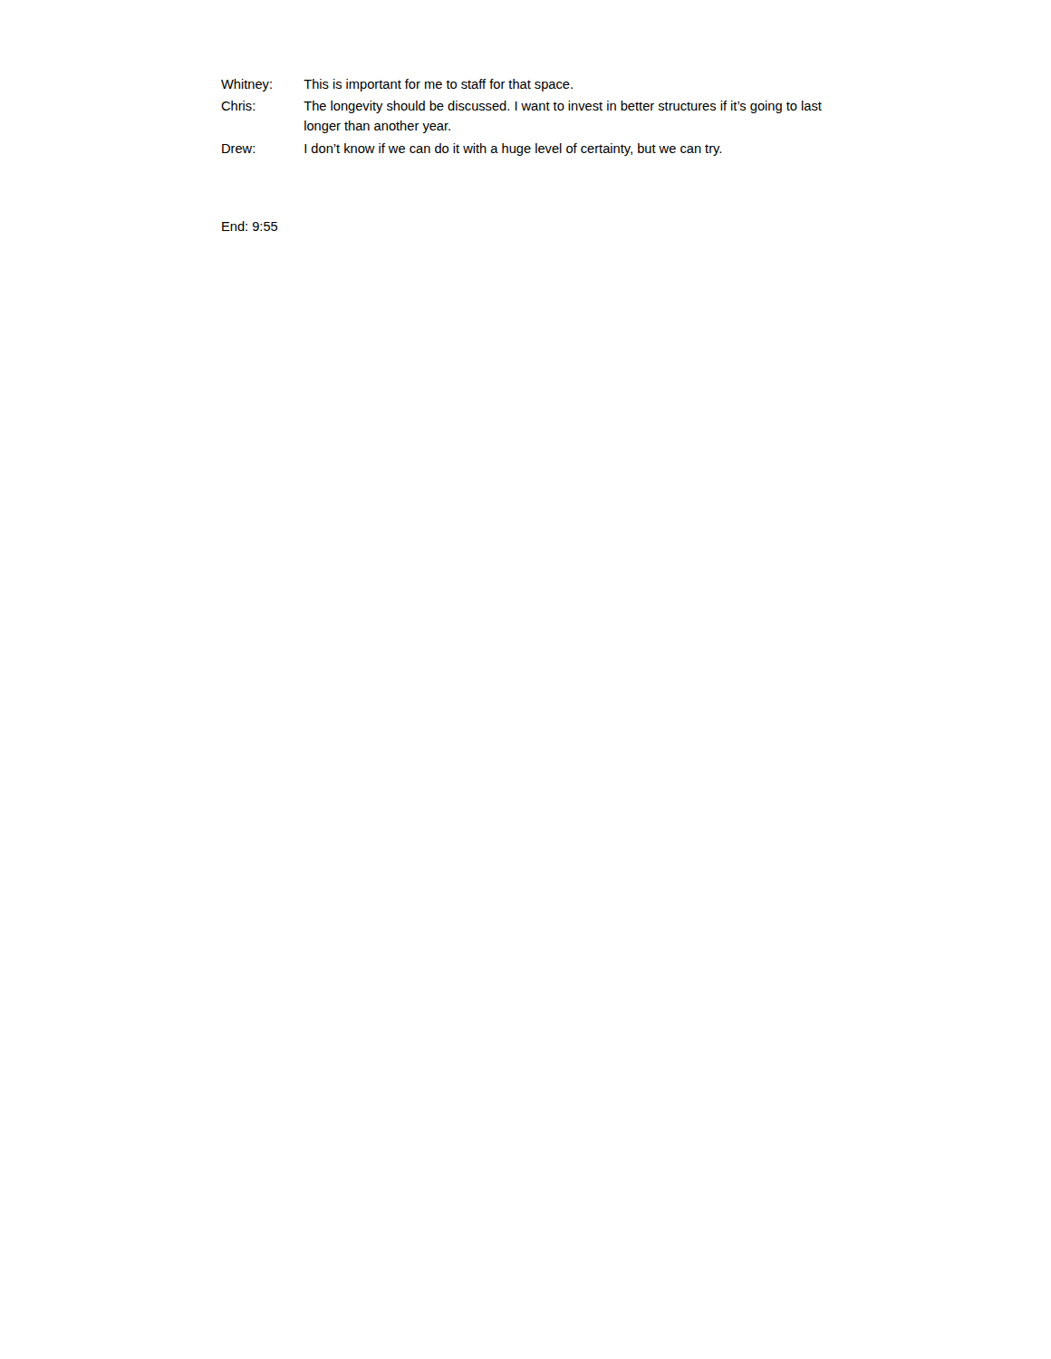| Whitney: | This is important for me to staff for that space. |
| Chris: | The longevity should be discussed. I want to invest in better structures if it’s going to last longer than another year. |
| Drew: | I don’t know if we can do it with a huge level of certainty, but we can try. |
End: 9:55